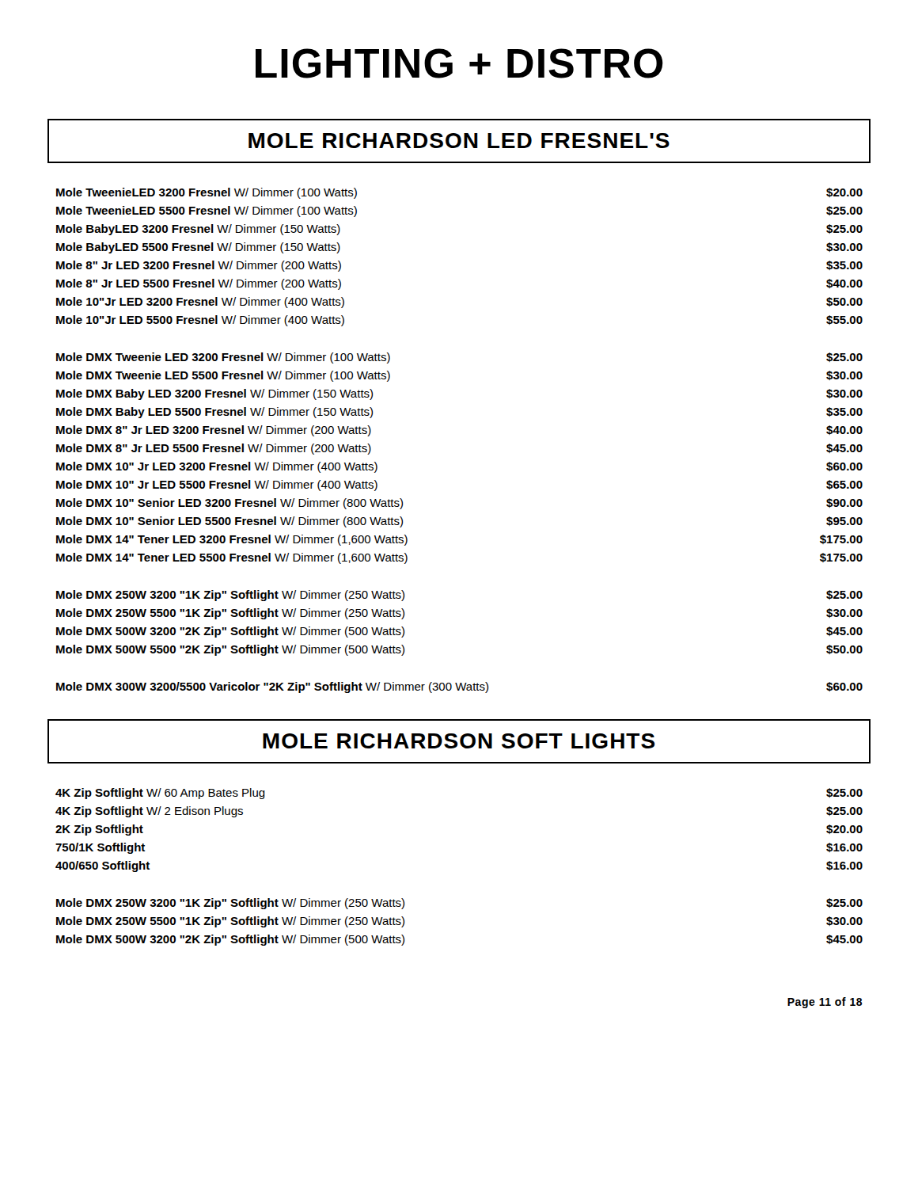Lighting + Distro
Mole Richardson LED Fresnel's
| Mole TweenieLED 3200 Fresnel W/ Dimmer (100 Watts) | $20.00 |
| Mole TweenieLED 5500 Fresnel W/ Dimmer (100 Watts) | $25.00 |
| Mole BabyLED 3200 Fresnel W/ Dimmer (150 Watts) | $25.00 |
| Mole BabyLED 5500 Fresnel W/ Dimmer (150 Watts) | $30.00 |
| Mole 8" Jr LED 3200 Fresnel W/ Dimmer (200 Watts) | $35.00 |
| Mole 8" Jr LED 5500 Fresnel W/ Dimmer (200 Watts) | $40.00 |
| Mole 10"Jr LED 3200 Fresnel W/ Dimmer (400 Watts) | $50.00 |
| Mole 10"Jr LED 5500 Fresnel W/ Dimmer (400 Watts) | $55.00 |
| Mole DMX Tweenie LED 3200 Fresnel W/ Dimmer (100 Watts) | $25.00 |
| Mole DMX Tweenie LED 5500 Fresnel W/ Dimmer (100 Watts) | $30.00 |
| Mole DMX Baby LED 3200 Fresnel W/ Dimmer (150 Watts) | $30.00 |
| Mole DMX Baby LED 5500 Fresnel W/ Dimmer (150 Watts) | $35.00 |
| Mole DMX 8" Jr LED 3200 Fresnel W/ Dimmer (200 Watts) | $40.00 |
| Mole DMX 8" Jr LED 5500 Fresnel W/ Dimmer (200 Watts) | $45.00 |
| Mole DMX 10" Jr LED 3200 Fresnel W/ Dimmer (400 Watts) | $60.00 |
| Mole DMX 10" Jr LED 5500 Fresnel W/ Dimmer (400 Watts) | $65.00 |
| Mole DMX 10" Senior LED 3200 Fresnel W/ Dimmer (800 Watts) | $90.00 |
| Mole DMX 10" Senior LED 5500 Fresnel W/ Dimmer (800 Watts) | $95.00 |
| Mole DMX 14" Tener LED 3200 Fresnel W/ Dimmer (1,600 Watts) | $175.00 |
| Mole DMX 14" Tener LED 5500 Fresnel W/ Dimmer (1,600 Watts) | $175.00 |
| Mole DMX 250W 3200 "1K Zip" Softlight W/ Dimmer (250 Watts) | $25.00 |
| Mole DMX 250W 5500 "1K Zip" Softlight W/ Dimmer (250 Watts) | $30.00 |
| Mole DMX 500W 3200 "2K Zip" Softlight W/ Dimmer (500 Watts) | $45.00 |
| Mole DMX 500W 5500 "2K Zip" Softlight W/ Dimmer (500 Watts) | $50.00 |
| Mole DMX 300W 3200/5500 Varicolor "2K Zip" Softlight W/ Dimmer (300 Watts) | $60.00 |
Mole Richardson Soft Lights
| 4K Zip Softlight W/ 60 Amp Bates Plug | $25.00 |
| 4K Zip Softlight W/ 2 Edison Plugs | $25.00 |
| 2K Zip Softlight | $20.00 |
| 750/1K Softlight | $16.00 |
| 400/650 Softlight | $16.00 |
| Mole DMX 250W 3200 "1K Zip" Softlight W/ Dimmer (250 Watts) | $25.00 |
| Mole DMX 250W 5500 "1K Zip" Softlight W/ Dimmer (250 Watts) | $30.00 |
| Mole DMX 500W 3200 "2K Zip" Softlight W/ Dimmer (500 Watts) | $45.00 |
Page 11 of 18